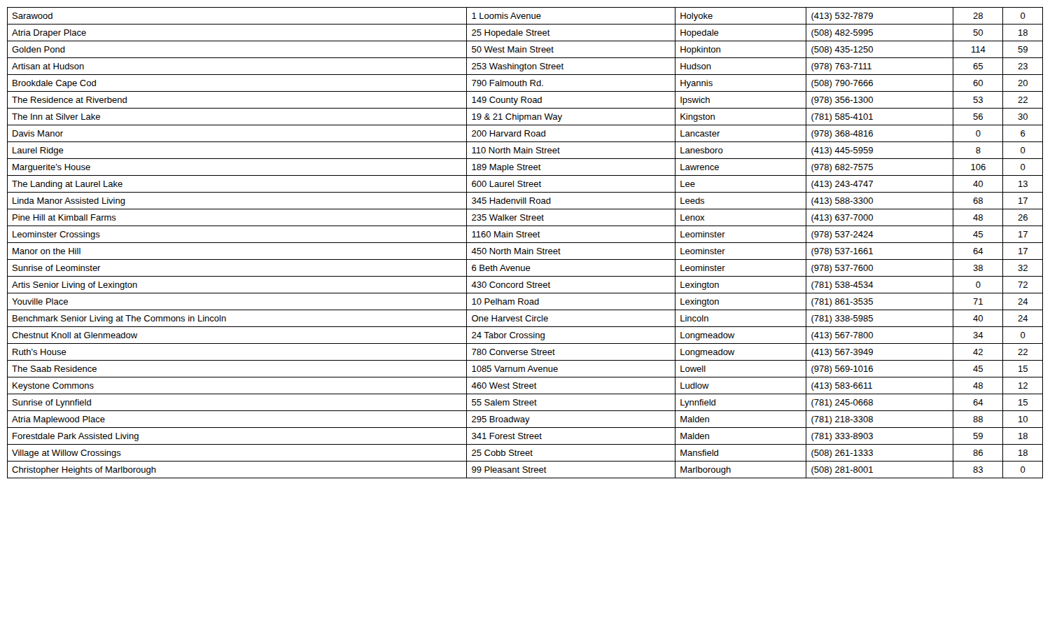| Sarawood | 1 Loomis Avenue | Holyoke | (413) 532-7879 | 28 | 0 |
| Atria Draper Place | 25 Hopedale Street | Hopedale | (508) 482-5995 | 50 | 18 |
| Golden Pond | 50 West Main Street | Hopkinton | (508) 435-1250 | 114 | 59 |
| Artisan at Hudson | 253 Washington Street | Hudson | (978) 763-7111 | 65 | 23 |
| Brookdale Cape Cod | 790 Falmouth Rd. | Hyannis | (508) 790-7666 | 60 | 20 |
| The Residence at Riverbend | 149 County Road | Ipswich | (978) 356-1300 | 53 | 22 |
| The Inn at Silver Lake | 19 & 21 Chipman Way | Kingston | (781) 585-4101 | 56 | 30 |
| Davis Manor | 200 Harvard Road | Lancaster | (978) 368-4816 | 0 | 6 |
| Laurel Ridge | 110 North Main Street | Lanesboro | (413) 445-5959 | 8 | 0 |
| Marguerite's House | 189 Maple Street | Lawrence | (978) 682-7575 | 106 | 0 |
| The Landing at Laurel Lake | 600 Laurel Street | Lee | (413) 243-4747 | 40 | 13 |
| Linda Manor Assisted Living | 345 Hadenvill Road | Leeds | (413) 588-3300 | 68 | 17 |
| Pine Hill at Kimball Farms | 235 Walker Street | Lenox | (413) 637-7000 | 48 | 26 |
| Leominster Crossings | 1160 Main Street | Leominster | (978) 537-2424 | 45 | 17 |
| Manor on the Hill | 450 North Main Street | Leominster | (978) 537-1661 | 64 | 17 |
| Sunrise of Leominster | 6 Beth Avenue | Leominster | (978) 537-7600 | 38 | 32 |
| Artis Senior Living of Lexington | 430 Concord Street | Lexington | (781) 538-4534 | 0 | 72 |
| Youville Place | 10 Pelham Road | Lexington | (781) 861-3535 | 71 | 24 |
| Benchmark Senior Living at The Commons in Lincoln | One Harvest Circle | Lincoln | (781) 338-5985 | 40 | 24 |
| Chestnut Knoll at Glenmeadow | 24 Tabor Crossing | Longmeadow | (413) 567-7800 | 34 | 0 |
| Ruth's House | 780 Converse Street | Longmeadow | (413) 567-3949 | 42 | 22 |
| The Saab Residence | 1085 Varnum Avenue | Lowell | (978) 569-1016 | 45 | 15 |
| Keystone Commons | 460 West Street | Ludlow | (413) 583-6611 | 48 | 12 |
| Sunrise of Lynnfield | 55 Salem Street | Lynnfield | (781) 245-0668 | 64 | 15 |
| Atria Maplewood Place | 295 Broadway | Malden | (781) 218-3308 | 88 | 10 |
| Forestdale Park Assisted Living | 341 Forest Street | Malden | (781) 333-8903 | 59 | 18 |
| Village at Willow Crossings | 25 Cobb Street | Mansfield | (508) 261-1333 | 86 | 18 |
| Christopher Heights of Marlborough | 99 Pleasant Street | Marlborough | (508) 281-8001 | 83 | 0 |